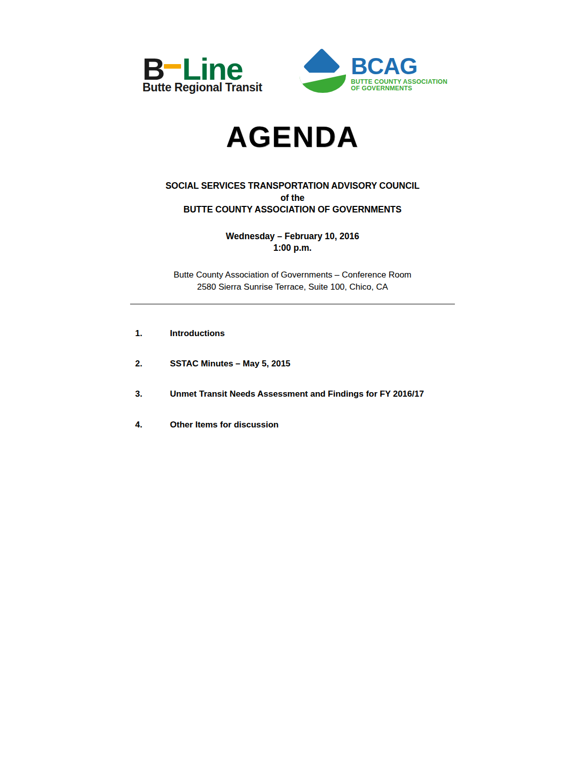B Line
Butte Regional Transit
BCAG
BUTTE COUNTY ASSOCIATION
OF GOVERNMENTS
AGENDA
SOCIAL SERVICES TRANSPORTATION ADVISORY COUNCIL
of the
BUTTE COUNTY ASSOCIATION OF GOVERNMENTS
Wednesday – February 10, 2016
1:00 p.m.
Butte County Association of Governments – Conference Room
2580 Sierra Sunrise Terrace, Suite 100, Chico, CA
1. Introductions
2. SSTAC Minutes – May 5, 2015
3. Unmet Transit Needs Assessment and Findings for FY 2016/17
4. Other Items for discussion